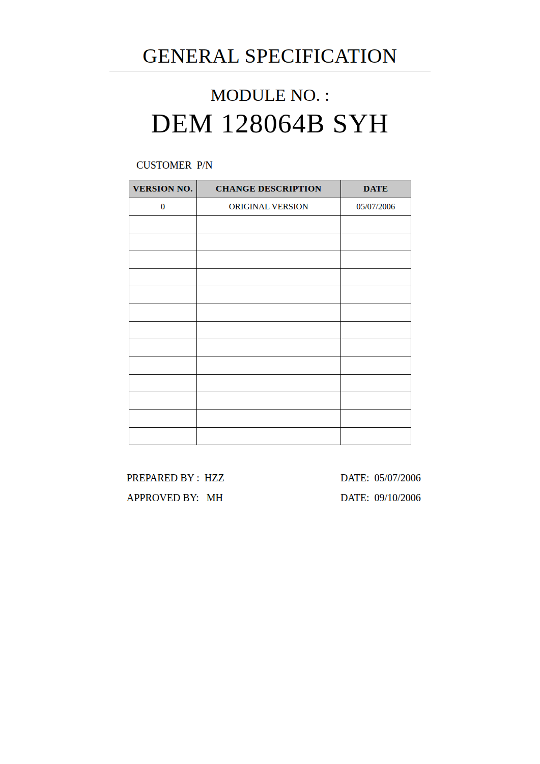GENERAL SPECIFICATION
MODULE NO. :
DEM 128064B SYH
CUSTOMER P/N
| VERSION NO. | CHANGE DESCRIPTION | DATE |
| --- | --- | --- |
| 0 | ORIGINAL VERSION | 05/07/2006 |
PREPARED BY : HZZ DATE: 05/07/2006
APPROVED BY: MH DATE: 09/10/2006